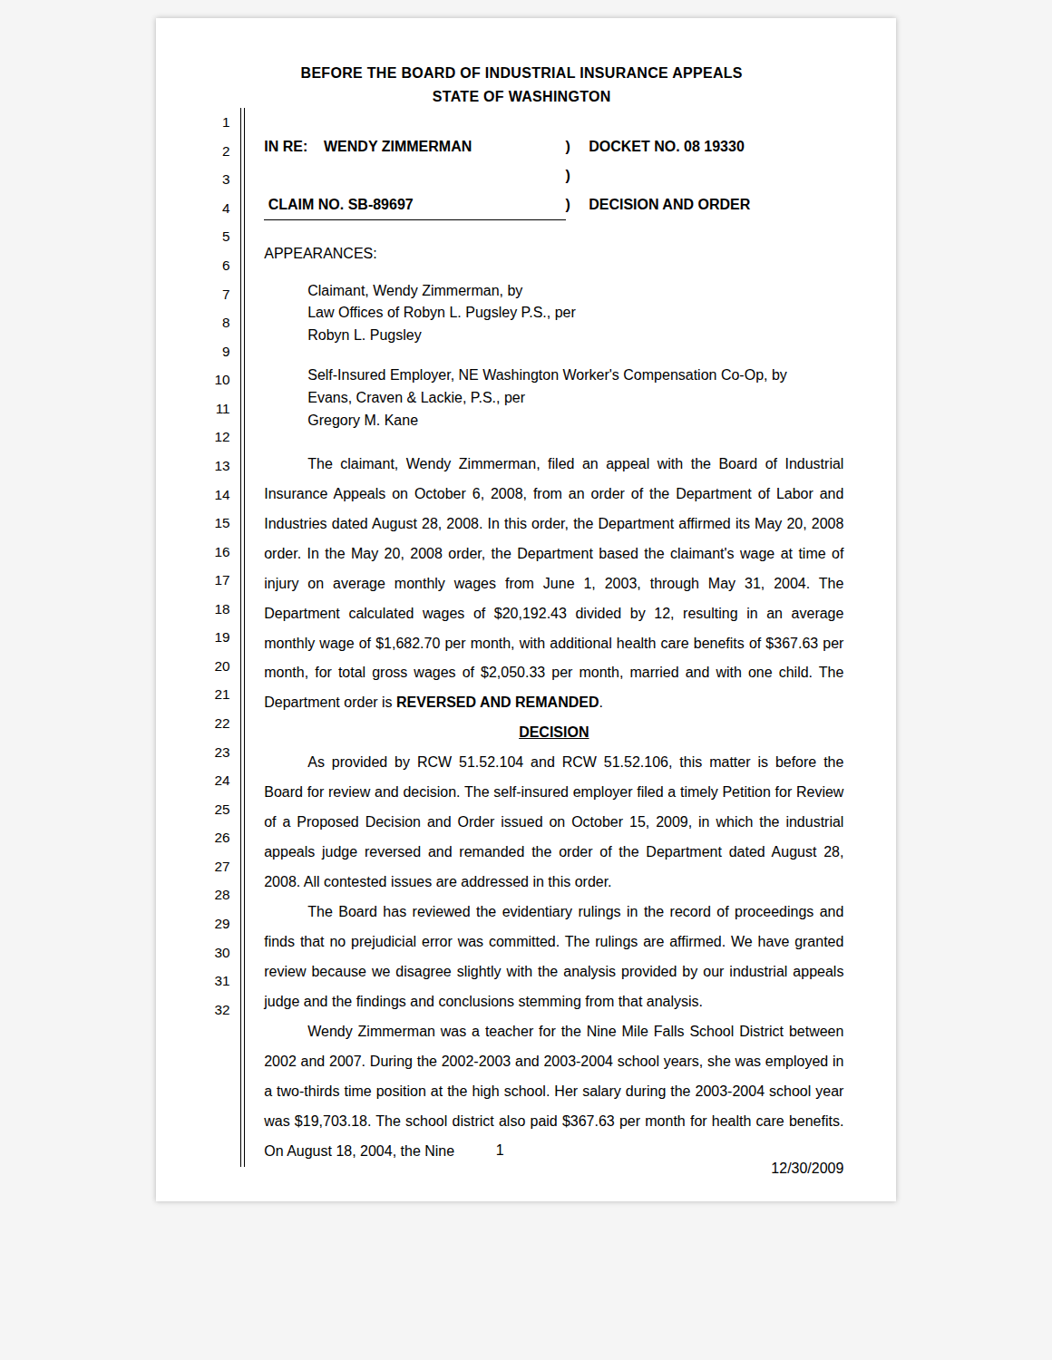BEFORE THE BOARD OF INDUSTRIAL INSURANCE APPEALS
STATE OF WASHINGTON
1
2
3
4
5
6
7
8
9
10
11
12
13
14
15
16
17
18
19
20
21
22
23
24
25
26
27
28
29
30
31
32
| IN RE: WENDY ZIMMERMAN | ) | DOCKET NO. 08 19330 |
| | ) | |
| CLAIM NO. SB-89697 | ) | DECISION AND ORDER |
APPEARANCES:
Claimant, Wendy Zimmerman, by
Law Offices of Robyn L. Pugsley P.S., per
Robyn L. Pugsley
Self-Insured Employer, NE Washington Worker's Compensation Co-Op, by
Evans, Craven & Lackie, P.S., per
Gregory M. Kane
The claimant, Wendy Zimmerman, filed an appeal with the Board of Industrial Insurance Appeals on October 6, 2008, from an order of the Department of Labor and Industries dated August 28, 2008. In this order, the Department affirmed its May 20, 2008 order. In the May 20, 2008 order, the Department based the claimant's wage at time of injury on average monthly wages from June 1, 2003, through May 31, 2004. The Department calculated wages of $20,192.43 divided by 12, resulting in an average monthly wage of $1,682.70 per month, with additional health care benefits of $367.63 per month, for total gross wages of $2,050.33 per month, married and with one child. The Department order is REVERSED AND REMANDED.
DECISION
As provided by RCW 51.52.104 and RCW 51.52.106, this matter is before the Board for review and decision. The self-insured employer filed a timely Petition for Review of a Proposed Decision and Order issued on October 15, 2009, in which the industrial appeals judge reversed and remanded the order of the Department dated August 28, 2008. All contested issues are addressed in this order.
The Board has reviewed the evidentiary rulings in the record of proceedings and finds that no prejudicial error was committed. The rulings are affirmed. We have granted review because we disagree slightly with the analysis provided by our industrial appeals judge and the findings and conclusions stemming from that analysis.
Wendy Zimmerman was a teacher for the Nine Mile Falls School District between 2002 and 2007. During the 2002-2003 and 2003-2004 school years, she was employed in a two-thirds time position at the high school. Her salary during the 2003-2004 school year was $19,703.18. The school district also paid $367.63 per month for health care benefits. On August 18, 2004, the Nine
1
12/30/2009